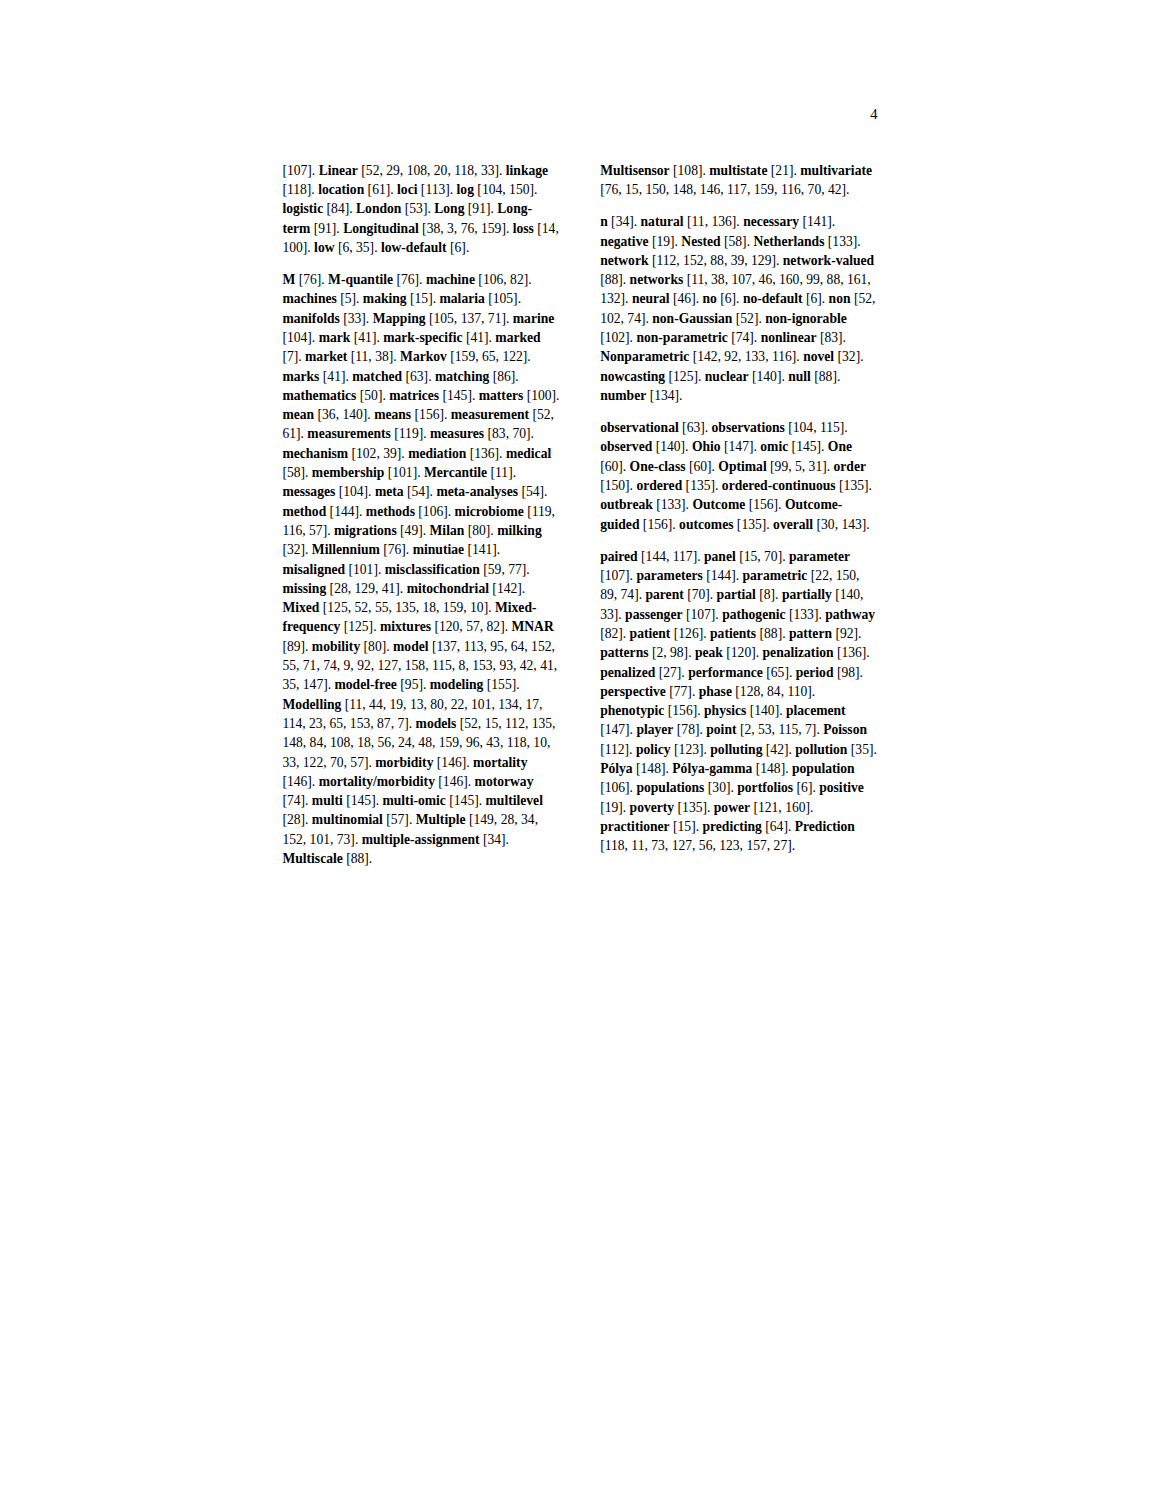4
[107]. Linear [52, 29, 108, 20, 118, 33]. linkage [118]. location [61]. loci [113]. log [104, 150]. logistic [84]. London [53]. Long [91]. Long-term [91]. Longitudinal [38, 3, 76, 159]. loss [14, 100]. low [6, 35]. low-default [6].
M [76]. M-quantile [76]. machine [106, 82]. machines [5]. making [15]. malaria [105]. manifolds [33]. Mapping [105, 137, 71]. marine [104]. mark [41]. mark-specific [41]. marked [7]. market [11, 38]. Markov [159, 65, 122]. marks [41]. matched [63]. matching [86]. mathematics [50]. matrices [145]. matters [100]. mean [36, 140]. means [156]. measurement [52, 61]. measurements [119]. measures [83, 70]. mechanism [102, 39]. mediation [136]. medical [58]. membership [101]. Mercantile [11]. messages [104]. meta [54]. meta-analyses [54]. method [144]. methods [106]. microbiome [119, 116, 57]. migrations [49]. Milan [80]. milking [32]. Millennium [76]. minutiae [141]. misaligned [101]. misclassification [59, 77]. missing [28, 129, 41]. mitochondrial [142]. Mixed [125, 52, 55, 135, 18, 159, 10]. Mixed-frequency [125]. mixtures [120, 57, 82]. MNAR [89]. mobility [80]. model [137, 113, 95, 64, 152, 55, 71, 74, 9, 92, 127, 158, 115, 8, 153, 93, 42, 41, 35, 147]. model-free [95]. modeling [155]. Modelling [11, 44, 19, 13, 80, 22, 101, 134, 17, 114, 23, 65, 153, 87, 7]. models [52, 15, 112, 135, 148, 84, 108, 18, 56, 24, 48, 159, 96, 43, 118, 10, 33, 122, 70, 57]. morbidity [146]. mortality [146]. mortality/morbidity [146]. motorway [74]. multi [145]. multi-omic [145]. multilevel [28]. multinomial [57]. Multiple [149, 28, 34, 152, 101, 73]. multiple-assignment [34]. Multiscale [88].
Multisensor [108]. multistate [21]. multivariate [76, 15, 150, 148, 146, 117, 159, 116, 70, 42].
n [34]. natural [11, 136]. necessary [141]. negative [19]. Nested [58]. Netherlands [133]. network [112, 152, 88, 39, 129]. network-valued [88]. networks [11, 38, 107, 46, 160, 99, 88, 161, 132]. neural [46]. no [6]. no-default [6]. non [52, 102, 74]. non-Gaussian [52]. non-ignorable [102]. non-parametric [74]. nonlinear [83]. Nonparametric [142, 92, 133, 116]. novel [32]. nowcasting [125]. nuclear [140]. null [88]. number [134].
observational [63]. observations [104, 115]. observed [140]. Ohio [147]. omic [145]. One [60]. One-class [60]. Optimal [99, 5, 31]. order [150]. ordered [135]. ordered-continuous [135]. outbreak [133]. Outcome [156]. Outcome-guided [156]. outcomes [135]. overall [30, 143].
paired [144, 117]. panel [15, 70]. parameter [107]. parameters [144]. parametric [22, 150, 89, 74]. parent [70]. partial [8]. partially [140, 33]. passenger [107]. pathogenic [133]. pathway [82]. patient [126]. patients [88]. pattern [92]. patterns [2, 98]. peak [120]. penalization [136]. penalized [27]. performance [65]. period [98]. perspective [77]. phase [128, 84, 110]. phenotypic [156]. physics [140]. placement [147]. player [78]. point [2, 53, 115, 7]. Poisson [112]. policy [123]. polluting [42]. pollution [35]. Pólya [148]. Pólya-gamma [148]. population [106]. populations [30]. portfolios [6]. positive [19]. poverty [135]. power [121, 160]. practitioner [15]. predicting [64]. Prediction [118, 11, 73, 127, 56, 123, 157, 27].